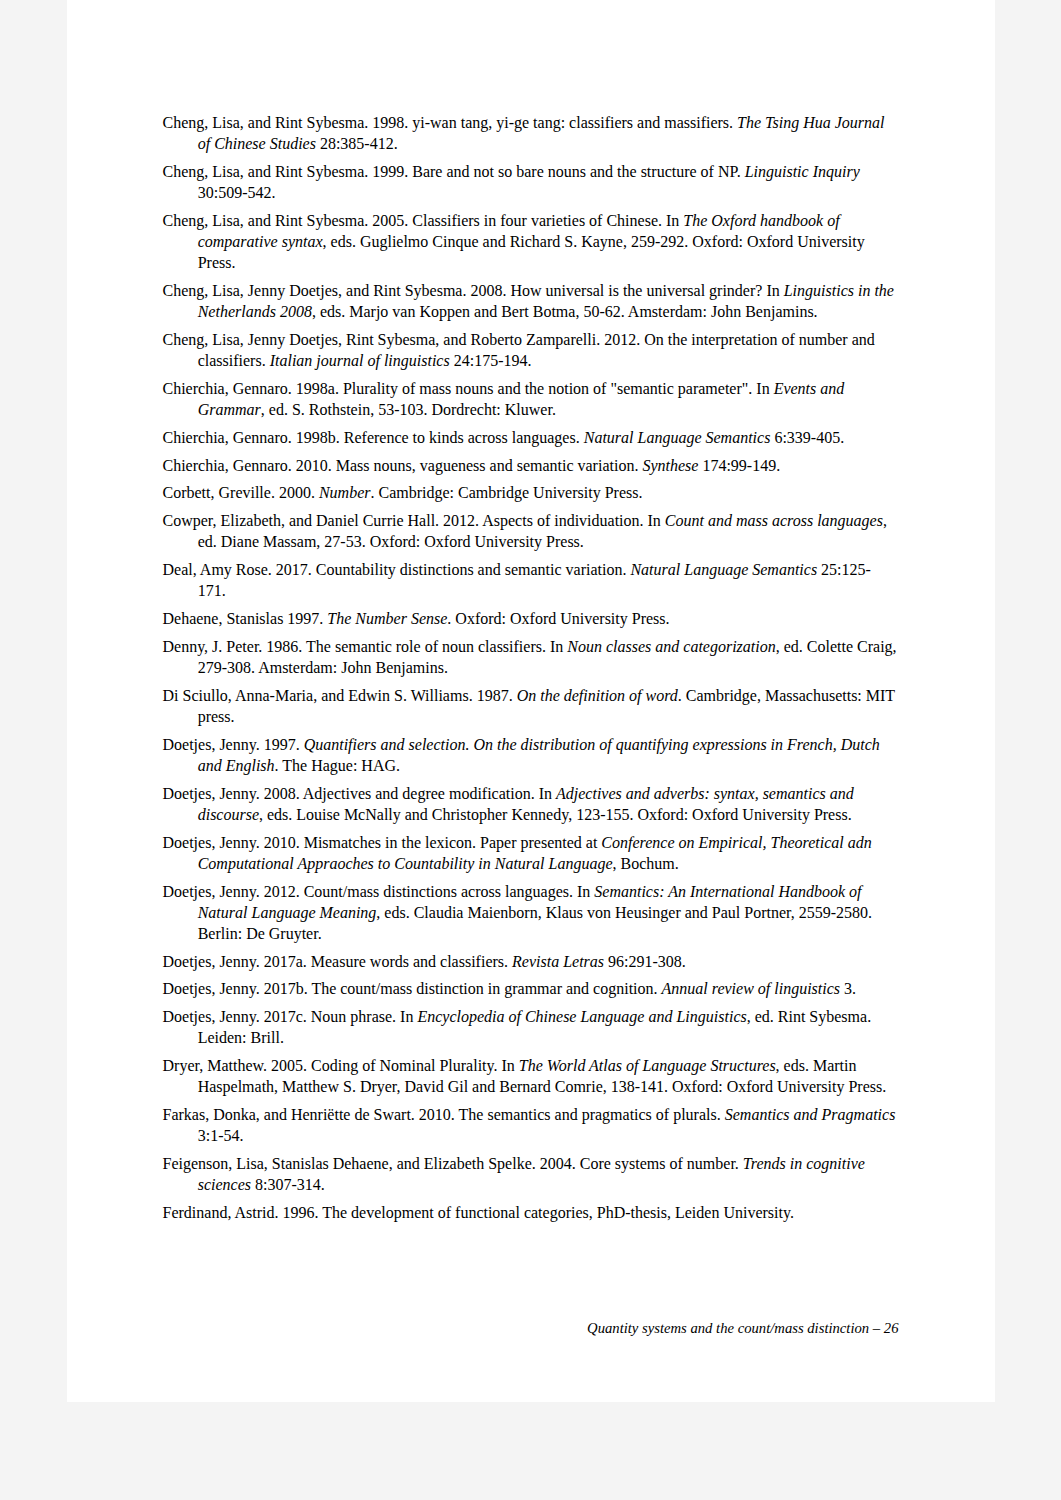Cheng, Lisa, and Rint Sybesma. 1998. yi-wan tang, yi-ge tang: classifiers and massifiers. The Tsing Hua Journal of Chinese Studies 28:385-412.
Cheng, Lisa, and Rint Sybesma. 1999. Bare and not so bare nouns and the structure of NP. Linguistic Inquiry 30:509-542.
Cheng, Lisa, and Rint Sybesma. 2005. Classifiers in four varieties of Chinese. In The Oxford handbook of comparative syntax, eds. Guglielmo Cinque and Richard S. Kayne, 259-292. Oxford: Oxford University Press.
Cheng, Lisa, Jenny Doetjes, and Rint Sybesma. 2008. How universal is the universal grinder? In Linguistics in the Netherlands 2008, eds. Marjo van Koppen and Bert Botma, 50-62. Amsterdam: John Benjamins.
Cheng, Lisa, Jenny Doetjes, Rint Sybesma, and Roberto Zamparelli. 2012. On the interpretation of number and classifiers. Italian journal of linguistics 24:175-194.
Chierchia, Gennaro. 1998a. Plurality of mass nouns and the notion of "semantic parameter". In Events and Grammar, ed. S. Rothstein, 53-103. Dordrecht: Kluwer.
Chierchia, Gennaro. 1998b. Reference to kinds across languages. Natural Language Semantics 6:339-405.
Chierchia, Gennaro. 2010. Mass nouns, vagueness and semantic variation. Synthese 174:99-149.
Corbett, Greville. 2000. Number. Cambridge: Cambridge University Press.
Cowper, Elizabeth, and Daniel Currie Hall. 2012. Aspects of individuation. In Count and mass across languages, ed. Diane Massam, 27-53. Oxford: Oxford University Press.
Deal, Amy Rose. 2017. Countability distinctions and semantic variation. Natural Language Semantics 25:125-171.
Dehaene, Stanislas 1997. The Number Sense. Oxford: Oxford University Press.
Denny, J. Peter. 1986. The semantic role of noun classifiers. In Noun classes and categorization, ed. Colette Craig, 279-308. Amsterdam: John Benjamins.
Di Sciullo, Anna-Maria, and Edwin S. Williams. 1987. On the definition of word. Cambridge, Massachusetts: MIT press.
Doetjes, Jenny. 1997. Quantifiers and selection. On the distribution of quantifying expressions in French, Dutch and English. The Hague: HAG.
Doetjes, Jenny. 2008. Adjectives and degree modification. In Adjectives and adverbs: syntax, semantics and discourse, eds. Louise McNally and Christopher Kennedy, 123-155. Oxford: Oxford University Press.
Doetjes, Jenny. 2010. Mismatches in the lexicon. Paper presented at Conference on Empirical, Theoretical adn Computational Appraoches to Countability in Natural Language, Bochum.
Doetjes, Jenny. 2012. Count/mass distinctions across languages. In Semantics: An International Handbook of Natural Language Meaning, eds. Claudia Maienborn, Klaus von Heusinger and Paul Portner, 2559-2580. Berlin: De Gruyter.
Doetjes, Jenny. 2017a. Measure words and classifiers. Revista Letras 96:291-308.
Doetjes, Jenny. 2017b. The count/mass distinction in grammar and cognition. Annual review of linguistics 3.
Doetjes, Jenny. 2017c. Noun phrase. In Encyclopedia of Chinese Language and Linguistics, ed. Rint Sybesma. Leiden: Brill.
Dryer, Matthew. 2005. Coding of Nominal Plurality. In The World Atlas of Language Structures, eds. Martin Haspelmath, Matthew S. Dryer, David Gil and Bernard Comrie, 138-141. Oxford: Oxford University Press.
Farkas, Donka, and Henriëtte de Swart. 2010. The semantics and pragmatics of plurals. Semantics and Pragmatics 3:1-54.
Feigenson, Lisa, Stanislas Dehaene, and Elizabeth Spelke. 2004. Core systems of number. Trends in cognitive sciences 8:307-314.
Ferdinand, Astrid. 1996. The development of functional categories, PhD-thesis, Leiden University.
Quantity systems and the count/mass distinction – 26